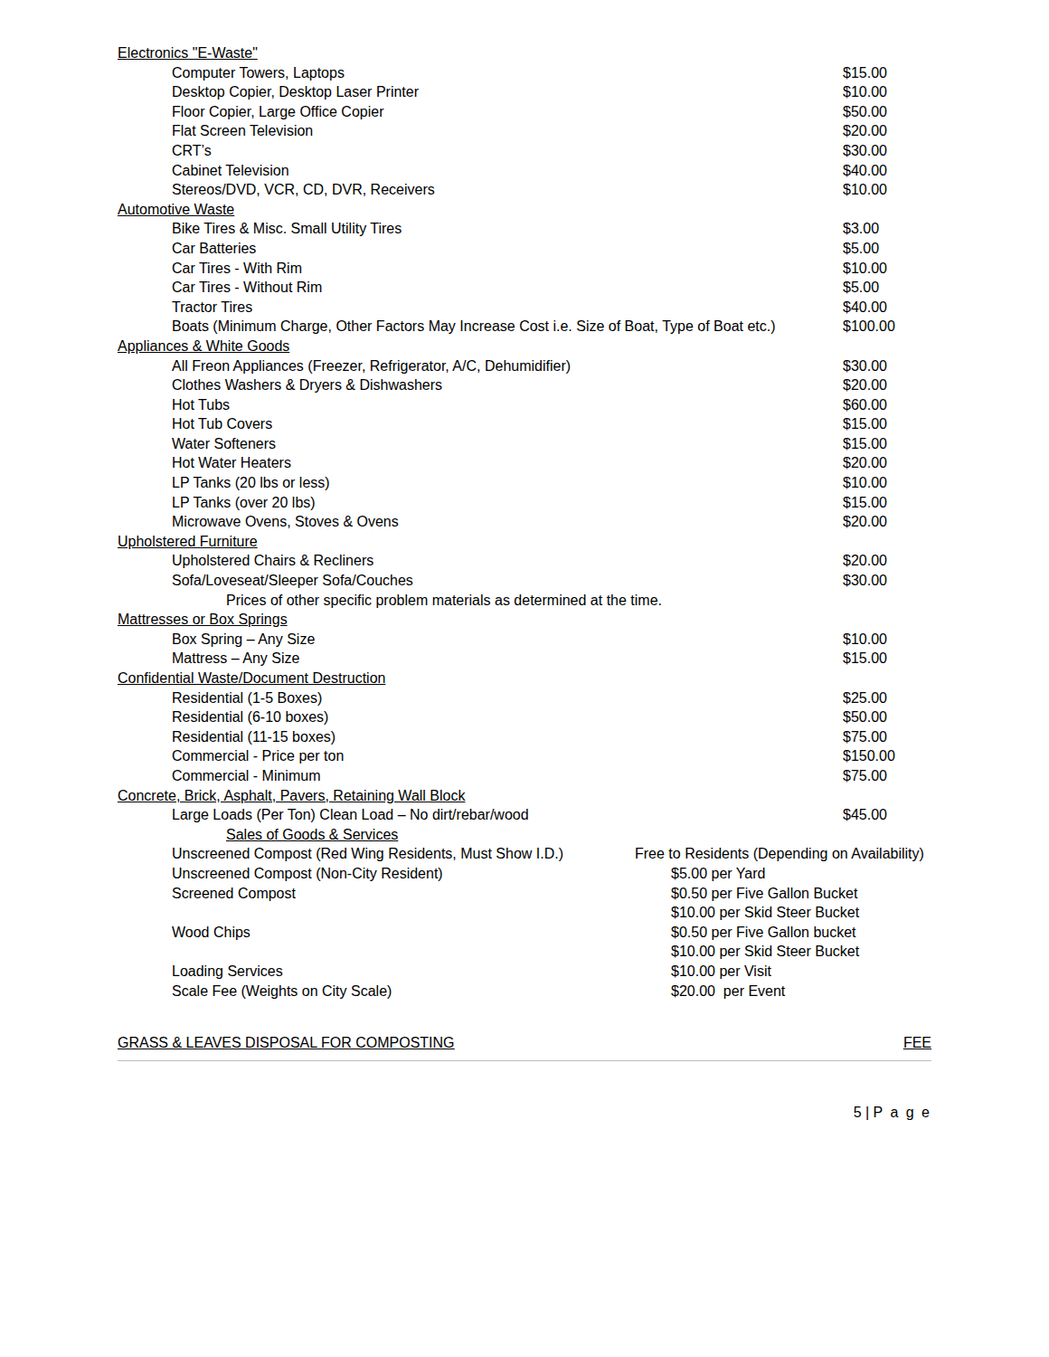Electronics "E-Waste"
Computer Towers, Laptops$15.00
Desktop Copier, Desktop Laser Printer$10.00
Floor Copier, Large Office Copier$50.00
Flat Screen Television$20.00
CRT’s$30.00
Cabinet Television$40.00
Stereos/DVD, VCR, CD, DVR, Receivers$10.00
Automotive Waste
Bike Tires & Misc. Small Utility Tires$3.00
Car Batteries$5.00
Car Tires - With Rim$10.00
Car Tires - Without Rim$5.00
Tractor Tires$40.00
Boats (Minimum Charge, Other Factors May Increase Cost i.e. Size of Boat, Type of Boat etc.)$100.00
Appliances & White Goods
All Freon Appliances (Freezer, Refrigerator, A/C, Dehumidifier)$30.00
Clothes Washers & Dryers & Dishwashers$20.00
Hot Tubs$60.00
Hot Tub Covers$15.00
Water Softeners$15.00
Hot Water Heaters$20.00
LP Tanks (20 lbs or less)$10.00
LP Tanks (over 20 lbs)$15.00
Microwave Ovens, Stoves & Ovens$20.00
Upholstered Furniture
Upholstered Chairs & Recliners$20.00
Sofa/Loveseat/Sleeper Sofa/Couches$30.00
Prices of other specific problem materials as determined at the time.
Mattresses or Box Springs
Box Spring – Any Size$10.00
Mattress – Any Size$15.00
Confidential Waste/Document Destruction
Residential (1-5 Boxes)$25.00
Residential (6-10 boxes)$50.00
Residential (11-15 boxes)$75.00
Commercial - Price per ton$150.00
Commercial - Minimum$75.00
Concrete, Brick, Asphalt, Pavers, Retaining Wall Block
Large Loads (Per Ton) Clean Load – No dirt/rebar/wood$45.00
Sales of Goods & Services
Unscreened Compost (Red Wing Residents, Must Show I.D.) Free to Residents (Depending on Availability)
Unscreened Compost (Non-City Resident)$5.00 per Yard
Screened Compost$0.50 per Five Gallon Bucket
$10.00 per Skid Steer Bucket
Wood Chips$0.50 per Five Gallon bucket
$10.00 per Skid Steer Bucket
Loading Services$10.00 per Visit
Scale Fee (Weights on City Scale)$20.00 per Event
GRASS & LEAVES DISPOSAL FOR COMPOSTING FEE
5 | P a g e